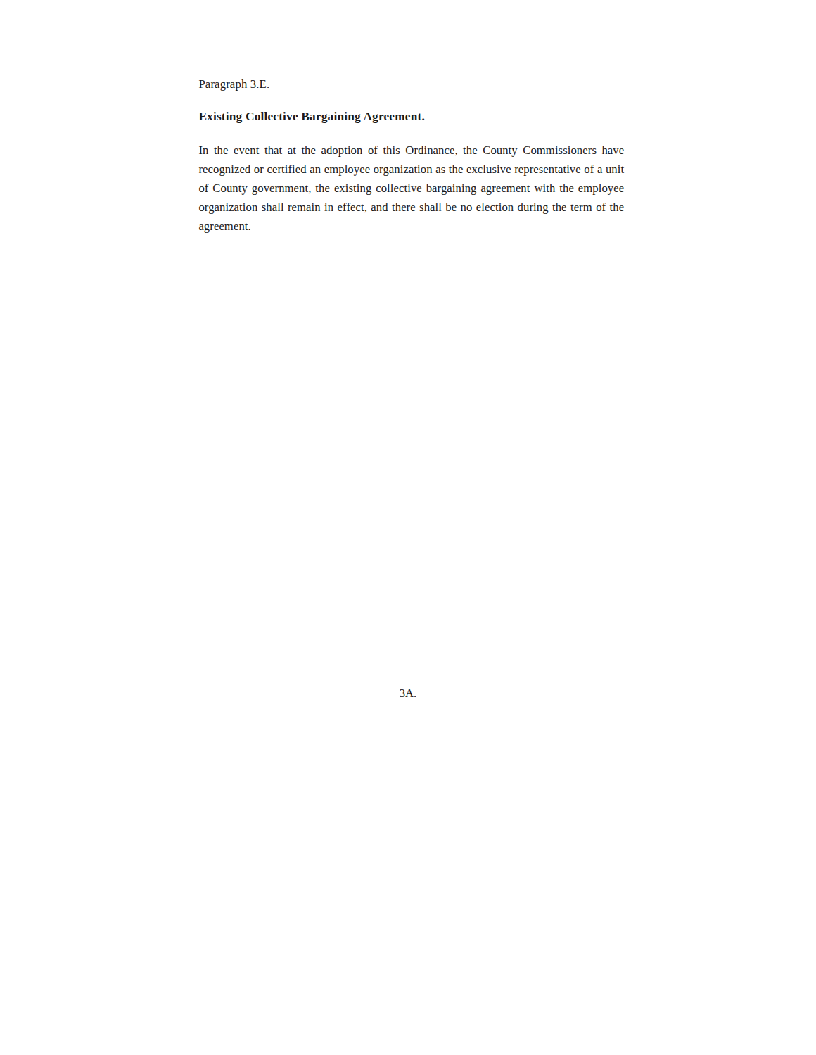Paragraph 3.E.
Existing Collective Bargaining Agreement.
In the event that at the adoption of this Ordinance, the County Commissioners have recognized or certified an employee organization as the exclusive representative of a unit of County government, the existing collective bargaining agreement with the employee organization shall remain in effect, and there shall be no election during the term of the agreement.
3A.